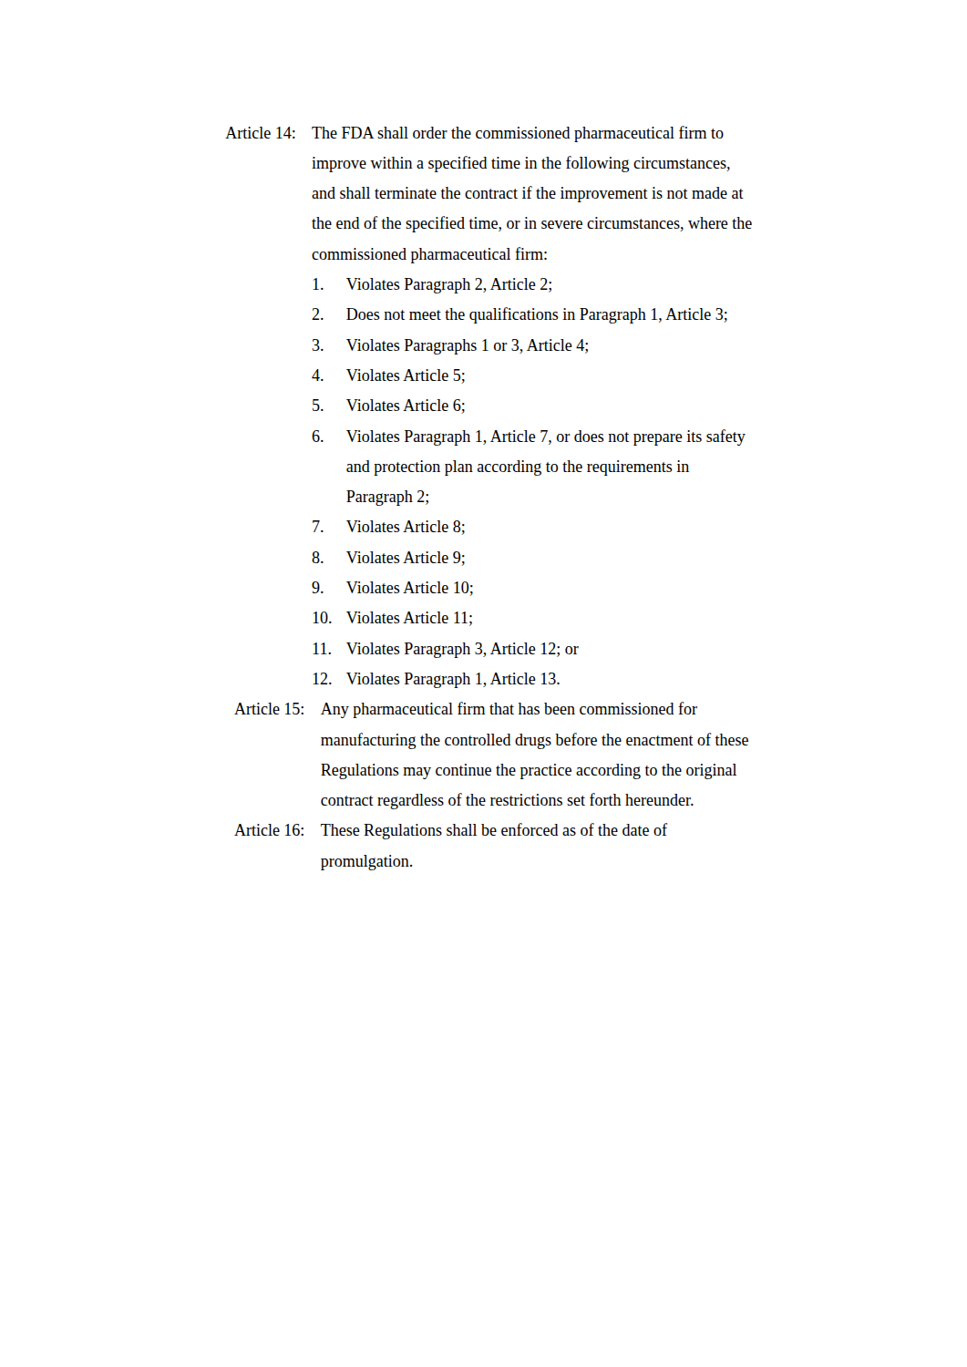Article 14:
The FDA shall order the commissioned pharmaceutical firm to improve within a specified time in the following circumstances, and shall terminate the contract if the improvement is not made at the end of the specified time, or in severe circumstances, where the commissioned pharmaceutical firm:
1. Violates Paragraph 2, Article 2;
2. Does not meet the qualifications in Paragraph 1, Article 3;
3. Violates Paragraphs 1 or 3, Article 4;
4. Violates Article 5;
5. Violates Article 6;
6. Violates Paragraph 1, Article 7, or does not prepare its safety and protection plan according to the requirements in Paragraph 2;
7. Violates Article 8;
8. Violates Article 9;
9. Violates Article 10;
10. Violates Article 11;
11. Violates Paragraph 3, Article 12; or
12. Violates Paragraph 1, Article 13.
Article 15:
Any pharmaceutical firm that has been commissioned for manufacturing the controlled drugs before the enactment of these Regulations may continue the practice according to the original contract regardless of the restrictions set forth hereunder.
Article 16:
These Regulations shall be enforced as of the date of promulgation.